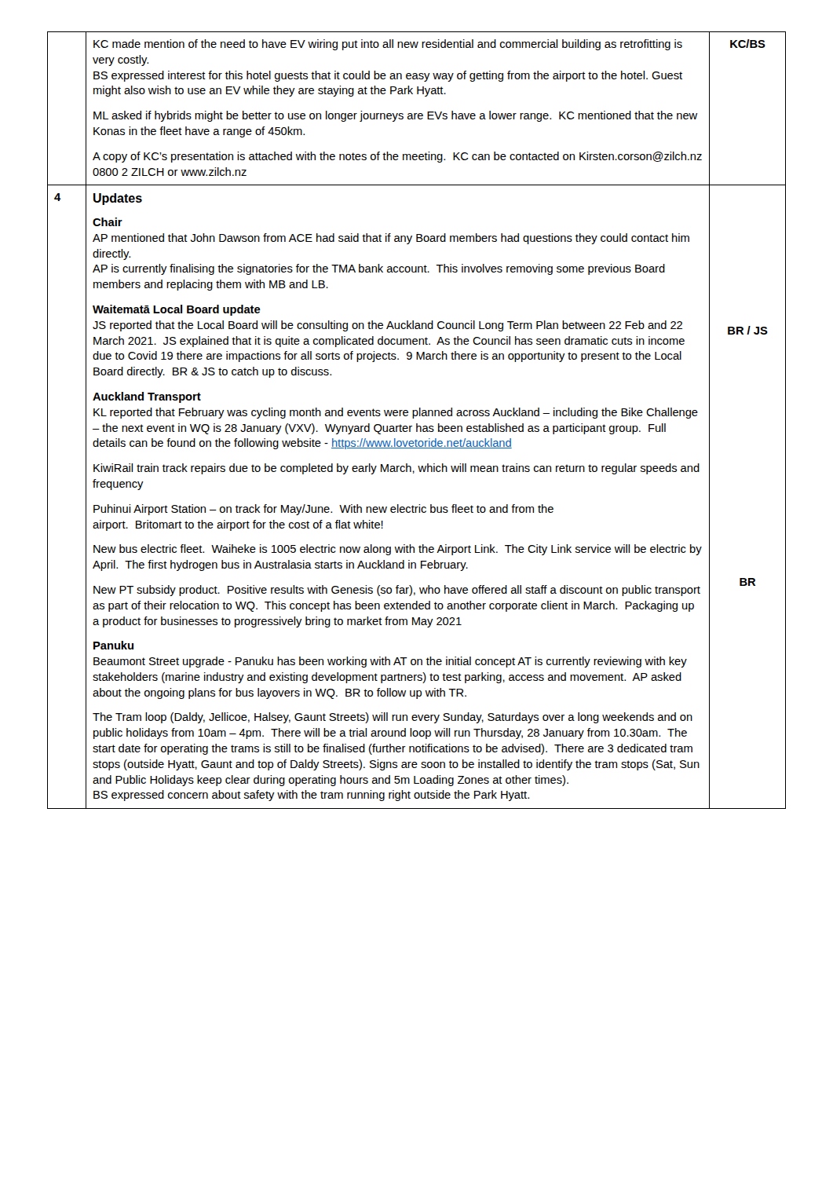| | KC made mention of the need to have EV wiring put into all new residential and commercial building as retrofitting is very costly. BS expressed interest for this hotel guests that it could be an easy way of getting from the airport to the hotel. Guest might also wish to use an EV while they are staying at the Park Hyatt. ML asked if hybrids might be better to use on longer journeys are EVs have a lower range. KC mentioned that the new Konas in the fleet have a range of 450km. A copy of KC’s presentation is attached with the notes of the meeting. KC can be contacted on Kirsten.corson@zilch.nz 0800 2 ZILCH or www.zilch.nz | KC/BS |
| 4 | Updates Chair AP mentioned that John Dawson from ACE had said that if any Board members had questions they could contact him directly. AP is currently finalising the signatories for the TMA bank account. This involves removing some previous Board members and replacing them with MB and LB. Waitematā Local Board update JS reported that the Local Board will be consulting on the Auckland Council Long Term Plan between 22 Feb and 22 March 2021. JS explained that it is quite a complicated document. As the Council has seen dramatic cuts in income due to Covid 19 there are impactions for all sorts of projects. 9 March there is an opportunity to present to the Local Board directly. BR & JS to catch up to discuss. Auckland Transport KL reported that February was cycling month and events were planned across Auckland – including the Bike Challenge – the next event in WQ is 28 January (VXV). Wynyard Quarter has been established as a participant group. Full details can be found on the following website - https://www.lovetoride.net/auckland KiwiRail train track repairs due to be completed by early March, which will mean trains can return to regular speeds and frequency Puhinui Airport Station – on track for May/June. With new electric bus fleet to and from the airport. Britomart to the airport for the cost of a flat white! New bus electric fleet. Waiheke is 1005 electric now along with the Airport Link. The City Link service will be electric by April. The first hydrogen bus in Australasia starts in Auckland in February. New PT subsidy product. Positive results with Genesis (so far), who have offered all staff a discount on public transport as part of their relocation to WQ. This concept has been extended to another corporate client in March. Packaging up a product for businesses to progressively bring to market from May 2021 Panuku Beaumont Street upgrade - Panuku has been working with AT on the initial concept AT is currently reviewing with key stakeholders (marine industry and existing development partners) to test parking, access and movement. AP asked about the ongoing plans for bus layovers in WQ. BR to follow up with TR. The Tram loop (Daldy, Jellicoe, Halsey, Gaunt Streets) will run every Sunday, Saturdays over a long weekends and on public holidays from 10am – 4pm. There will be a trial around loop will run Thursday, 28 January from 10.30am. The start date for operating the trams is still to be finalised (further notifications to be advised). There are 3 dedicated tram stops (outside Hyatt, Gaunt and top of Daldy Streets). Signs are soon to be installed to identify the tram stops (Sat, Sun and Public Holidays keep clear during operating hours and 5m Loading Zones at other times). BS expressed concern about safety with the tram running right outside the Park Hyatt. | BR / JS BR |